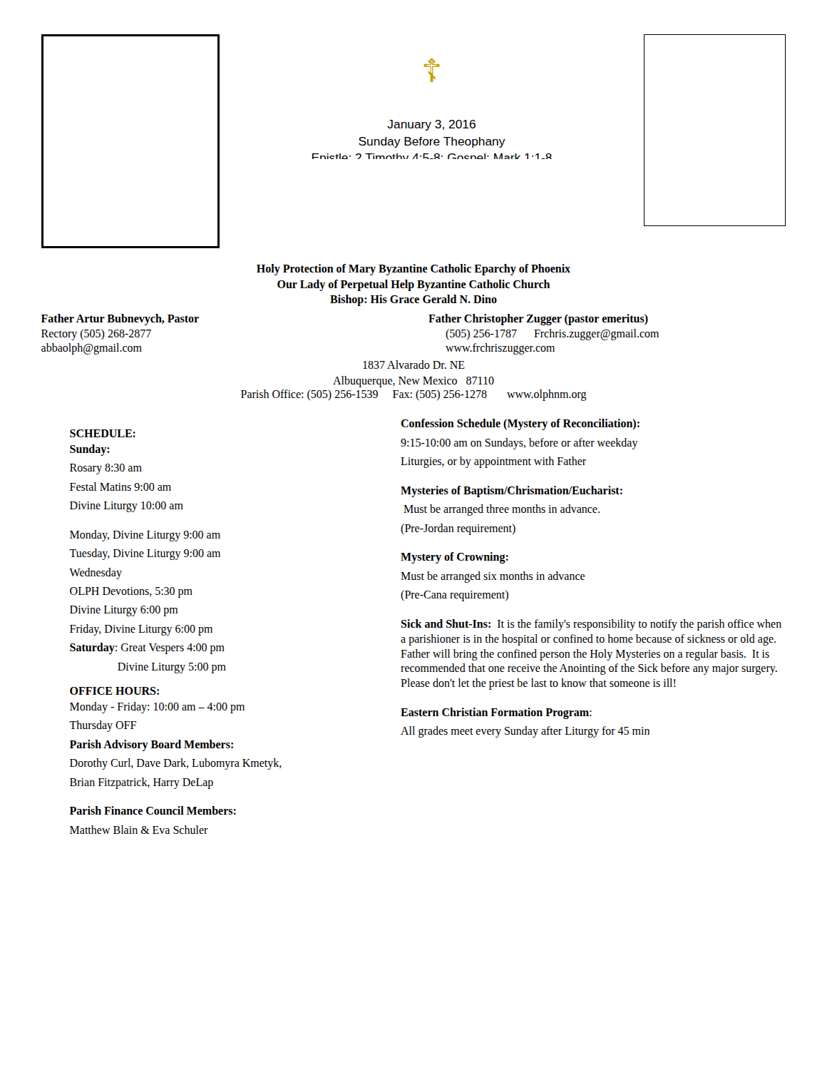☦
January 3, 2016
Sunday Before Theophany
Epistle: 2 Timothy 4:5-8; Gospel: Mark 1:1-8
Holy Protection of Mary Byzantine Catholic Eparchy of Phoenix
Our Lady of Perpetual Help Byzantine Catholic Church
Bishop: His Grace Gerald N. Dino
Father Artur Bubnevych, Pastor
Rectory (505) 268-2877
abbaolph@gmail.com
Father Christopher Zugger (pastor emeritus)
(505) 256-1787 Frchris.zugger@gmail.com
www.frchriszugger.com
1837 Alvarado Dr. NE
Albuquerque, New Mexico 87110
Parish Office: (505) 256-1539 Fax: (505) 256-1278 www.olphnm.org
SCHEDULE:
Sunday:
Rosary 8:30 am
Festal Matins 9:00 am
Divine Liturgy 10:00 am
Monday, Divine Liturgy 9:00 am
Tuesday, Divine Liturgy 9:00 am
Wednesday
OLPH Devotions, 5:30 pm
Divine Liturgy 6:00 pm
Friday, Divine Liturgy 6:00 pm
Saturday: Great Vespers 4:00 pm
Divine Liturgy 5:00 pm
OFFICE HOURS:
Monday - Friday: 10:00 am – 4:00 pm
Thursday OFF
Parish Advisory Board Members:
Dorothy Curl, Dave Dark, Lubomyra Kmetyk,
Brian Fitzpatrick, Harry DeLap
Parish Finance Council Members:
Matthew Blain & Eva Schuler
Confession Schedule (Mystery of Reconciliation):
9:15-10:00 am on Sundays, before or after weekday
Liturgies, or by appointment with Father
Mysteries of Baptism/Chrismation/Eucharist:
Must be arranged three months in advance.
(Pre-Jordan requirement)
Mystery of Crowning:
Must be arranged six months in advance
(Pre-Cana requirement)
Sick and Shut-Ins: It is the family's responsibility to notify the parish office when a parishioner is in the hospital or confined to home because of sickness or old age. Father will bring the confined person the Holy Mysteries on a regular basis. It is recommended that one receive the Anointing of the Sick before any major surgery. Please don't let the priest be last to know that someone is ill!
Eastern Christian Formation Program:
All grades meet every Sunday after Liturgy for 45 min